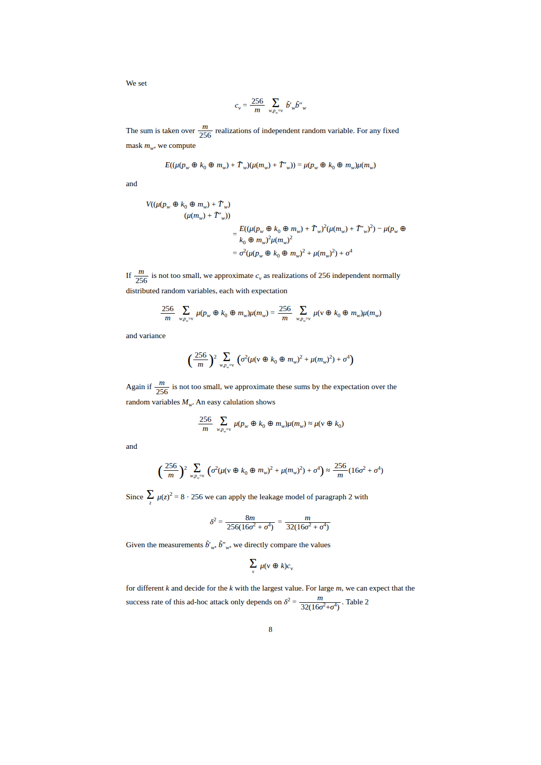We set
cν = 256 m Σw,pw=ν b̃′wb̃″w
The sum is taken over m 256 realizations of independent random variable. For any fixed mask mw, we compute
E((μ(pw ⊕ k0 ⊕ mw) + T̃′w)(μ(mw) + T̃″w)) = μ(pw ⊕ k0 ⊕ mw)μ(mw)
and
| V (( μ ( p w ⊕ k 0 ⊕ m w ) + T̃ ′ w )( μ ( m w ) + T̃ ″ w )) | | |
| | = | E (( μ ( p w ⊕ k 0 ⊕ m w ) + T̃ ′ w ) 2 ( μ ( m w ) + T̃ ″ w ) 2 ) − μ ( p w ⊕ k 0 ⊕ m w ) 2 μ ( m w ) 2 |
| | = | σ 2 ( μ ( p w ⊕ k 0 ⊕ m w ) 2 + μ ( m w ) 2 ) + σ 4 |
If m 256 is not too small, we approximate cν as realizations of 256 independent normally distributed random variables, each with expectation
256 m Σw,pw=ν μ(pw ⊕ k0 ⊕ mw)μ(mw) = 256 m Σw,pw=ν μ(ν ⊕ k0 ⊕ mw)μ(mw)
and variance
(256 m)2 Σw,pw=ν (σ2(μ(ν ⊕ k0 ⊕ mw)2 + μ(mw)2) + σ4)
Again if m 256 is not too small, we approximate these sums by the expectation over the random variables Mw. An easy calulation shows
256 m Σw,pw=ν μ(pw ⊕ k0 ⊕ mw)μ(mw) ≈ μ(ν ⊕ k0)
and
(256 m)2 Σw,pw=ν (σ2(μ(ν ⊕ k0 ⊕ mw)2 + μ(mw)2) + σ4) ≈ 256 m(16σ2 + σ4)
Since Σz μ(z)2 = 8 · 256 we can apply the leakage model of paragraph 2 with
δ2 = 8m 256(16σ2 + σ4) = m 32(16σ2 + σ4)
Given the measurements b̃′w, b̃″w, we directly compare the values
Σν μ(ν ⊕ k)cν
for different k and decide for the k with the largest value. For large m, we can expect that the success rate of this ad-hoc attack only depends on δ2 = m 32(16σ2+σ4). Table 2
8